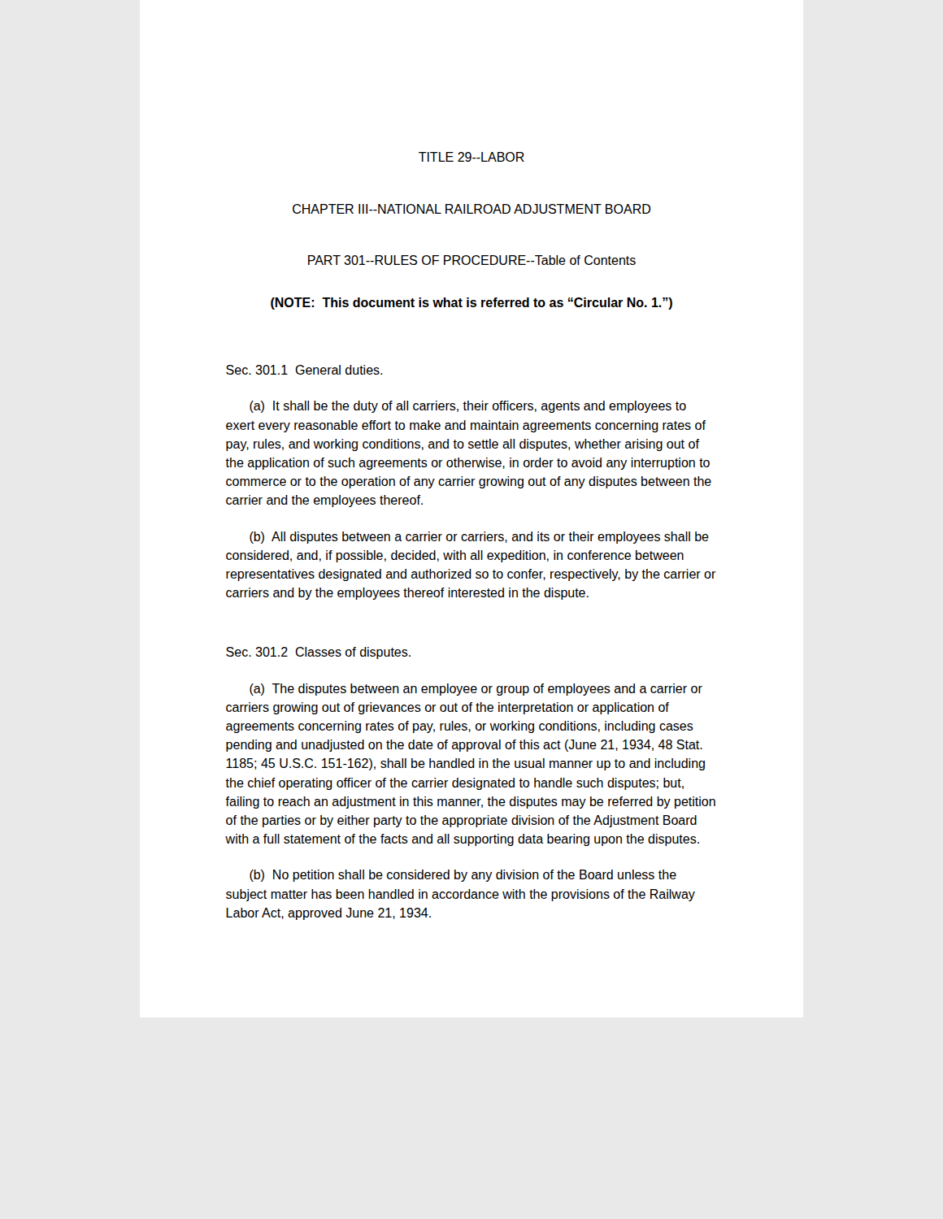TITLE 29--LABOR
CHAPTER III--NATIONAL RAILROAD ADJUSTMENT BOARD
PART 301--RULES OF PROCEDURE--Table of Contents
(NOTE: This document is what is referred to as “Circular No. 1.”)
Sec. 301.1 General duties.
(a) It shall be the duty of all carriers, their officers, agents and employees to exert every reasonable effort to make and maintain agreements concerning rates of pay, rules, and working conditions, and to settle all disputes, whether arising out of the application of such agreements or otherwise, in order to avoid any interruption to commerce or to the operation of any carrier growing out of any disputes between the carrier and the employees thereof.
(b) All disputes between a carrier or carriers, and its or their employees shall be considered, and, if possible, decided, with all expedition, in conference between representatives designated and authorized so to confer, respectively, by the carrier or carriers and by the employees thereof interested in the dispute.
Sec. 301.2 Classes of disputes.
(a) The disputes between an employee or group of employees and a carrier or carriers growing out of grievances or out of the interpretation or application of agreements concerning rates of pay, rules, or working conditions, including cases pending and unadjusted on the date of approval of this act (June 21, 1934, 48 Stat. 1185; 45 U.S.C. 151-162), shall be handled in the usual manner up to and including the chief operating officer of the carrier designated to handle such disputes; but, failing to reach an adjustment in this manner, the disputes may be referred by petition of the parties or by either party to the appropriate division of the Adjustment Board with a full statement of the facts and all supporting data bearing upon the disputes.
(b) No petition shall be considered by any division of the Board unless the subject matter has been handled in accordance with the provisions of the Railway Labor Act, approved June 21, 1934.